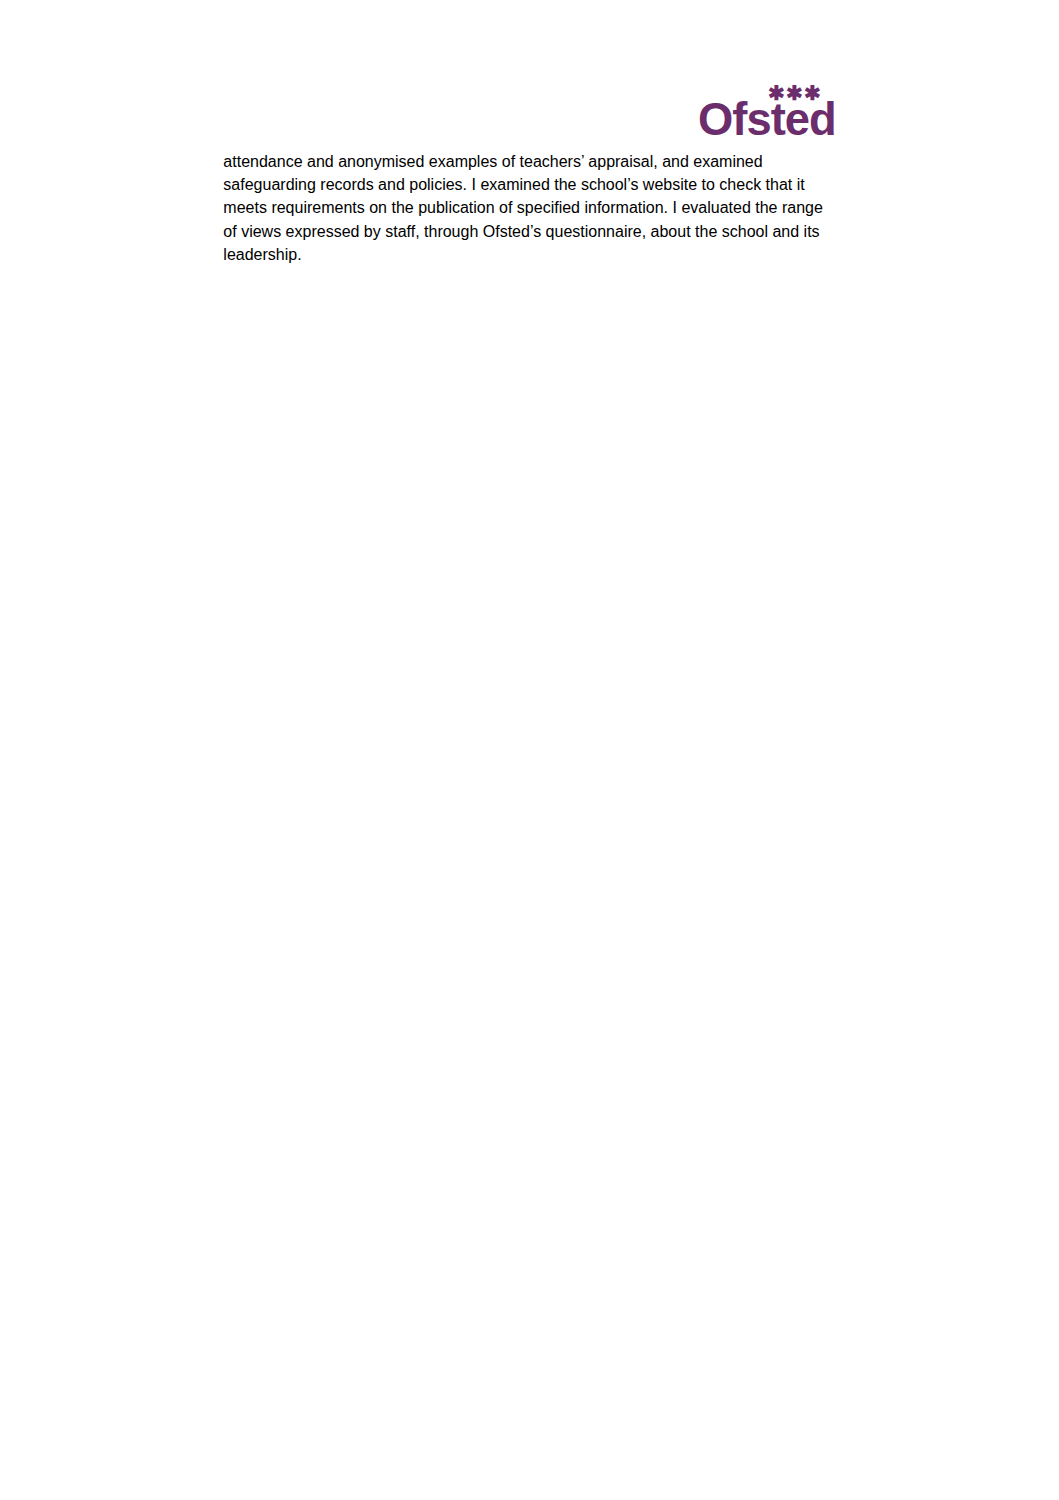✱✱✱ Ofsted
attendance and anonymised examples of teachers’ appraisal, and examined safeguarding records and policies. I examined the school’s website to check that it meets requirements on the publication of specified information. I evaluated the range of views expressed by staff, through Ofsted’s questionnaire, about the school and its leadership.